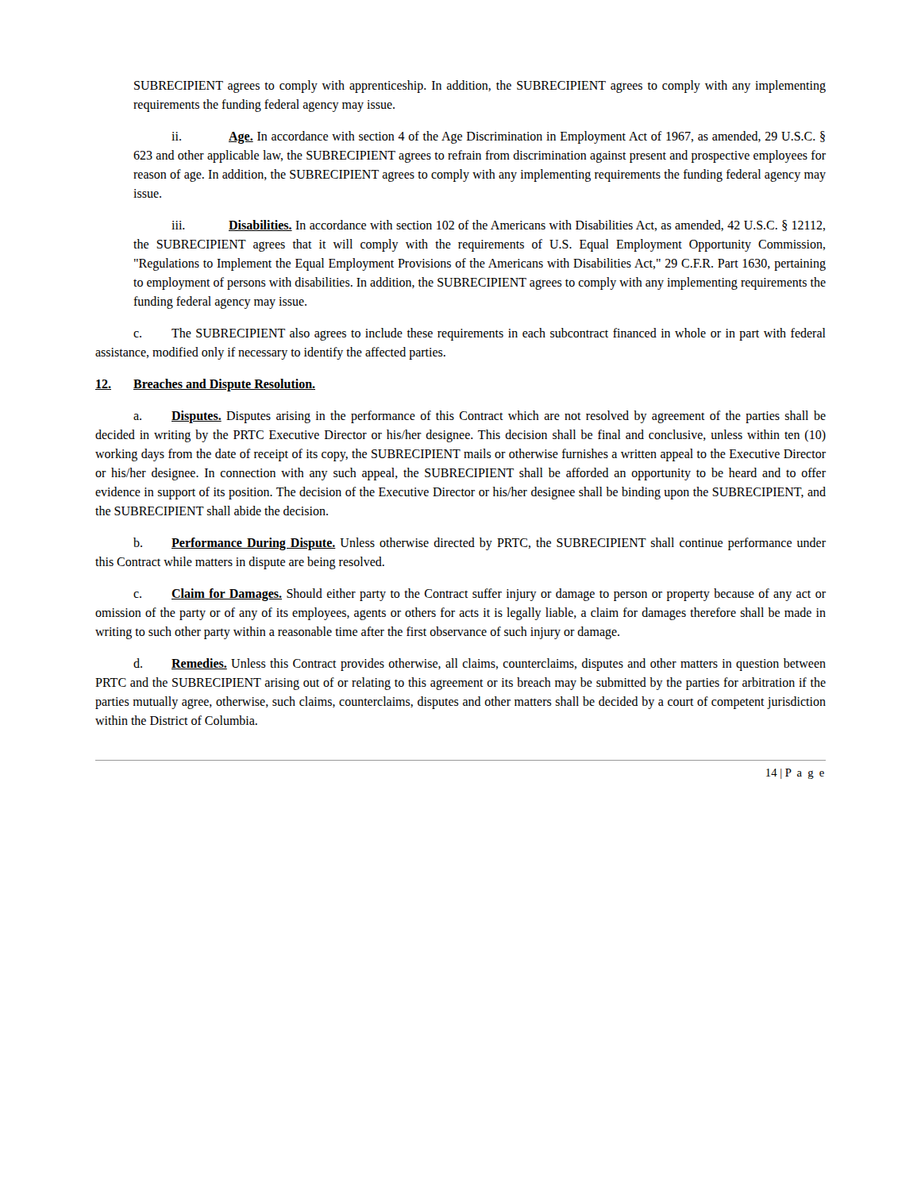SUBRECIPIENT agrees to comply with apprenticeship. In addition, the SUBRECIPIENT agrees to comply with any implementing requirements the funding federal agency may issue.
ii. Age. In accordance with section 4 of the Age Discrimination in Employment Act of 1967, as amended, 29 U.S.C. § 623 and other applicable law, the SUBRECIPIENT agrees to refrain from discrimination against present and prospective employees for reason of age. In addition, the SUBRECIPIENT agrees to comply with any implementing requirements the funding federal agency may issue.
iii. Disabilities. In accordance with section 102 of the Americans with Disabilities Act, as amended, 42 U.S.C. § 12112, the SUBRECIPIENT agrees that it will comply with the requirements of U.S. Equal Employment Opportunity Commission, "Regulations to Implement the Equal Employment Provisions of the Americans with Disabilities Act," 29 C.F.R. Part 1630, pertaining to employment of persons with disabilities. In addition, the SUBRECIPIENT agrees to comply with any implementing requirements the funding federal agency may issue.
c. The SUBRECIPIENT also agrees to include these requirements in each subcontract financed in whole or in part with federal assistance, modified only if necessary to identify the affected parties.
12. Breaches and Dispute Resolution.
a. Disputes. Disputes arising in the performance of this Contract which are not resolved by agreement of the parties shall be decided in writing by the PRTC Executive Director or his/her designee. This decision shall be final and conclusive, unless within ten (10) working days from the date of receipt of its copy, the SUBRECIPIENT mails or otherwise furnishes a written appeal to the Executive Director or his/her designee. In connection with any such appeal, the SUBRECIPIENT shall be afforded an opportunity to be heard and to offer evidence in support of its position. The decision of the Executive Director or his/her designee shall be binding upon the SUBRECIPIENT, and the SUBRECIPIENT shall abide the decision.
b. Performance During Dispute. Unless otherwise directed by PRTC, the SUBRECIPIENT shall continue performance under this Contract while matters in dispute are being resolved.
c. Claim for Damages. Should either party to the Contract suffer injury or damage to person or property because of any act or omission of the party or of any of its employees, agents or others for acts it is legally liable, a claim for damages therefore shall be made in writing to such other party within a reasonable time after the first observance of such injury or damage.
d. Remedies. Unless this Contract provides otherwise, all claims, counterclaims, disputes and other matters in question between PRTC and the SUBRECIPIENT arising out of or relating to this agreement or its breach may be submitted by the parties for arbitration if the parties mutually agree, otherwise, such claims, counterclaims, disputes and other matters shall be decided by a court of competent jurisdiction within the District of Columbia.
14 | P a g e